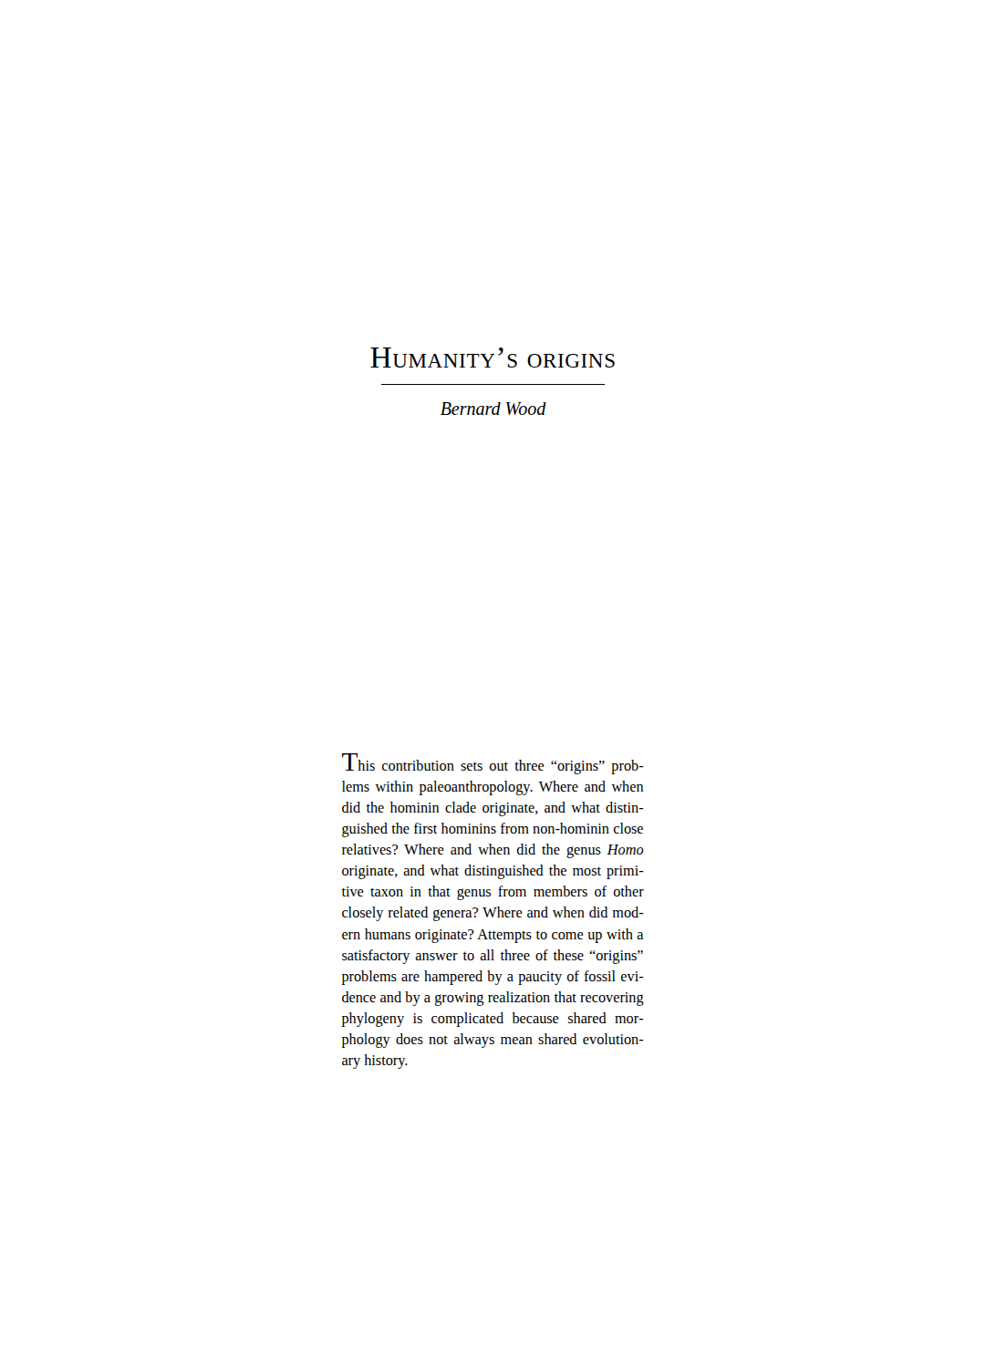Humanity’s origins
Bernard Wood
This contribution sets out three “origins” problems within paleoanthropology. Where and when did the hominin clade originate, and what distinguished the first hominins from non-hominin close relatives? Where and when did the genus Homo originate, and what distinguished the most primitive taxon in that genus from members of other closely related genera? Where and when did modern humans originate? Attempts to come up with a satisfactory answer to all three of these “origins” problems are hampered by a paucity of fossil evidence and by a growing realization that recovering phylogeny is complicated because shared morphology does not always mean shared evolutionary history.